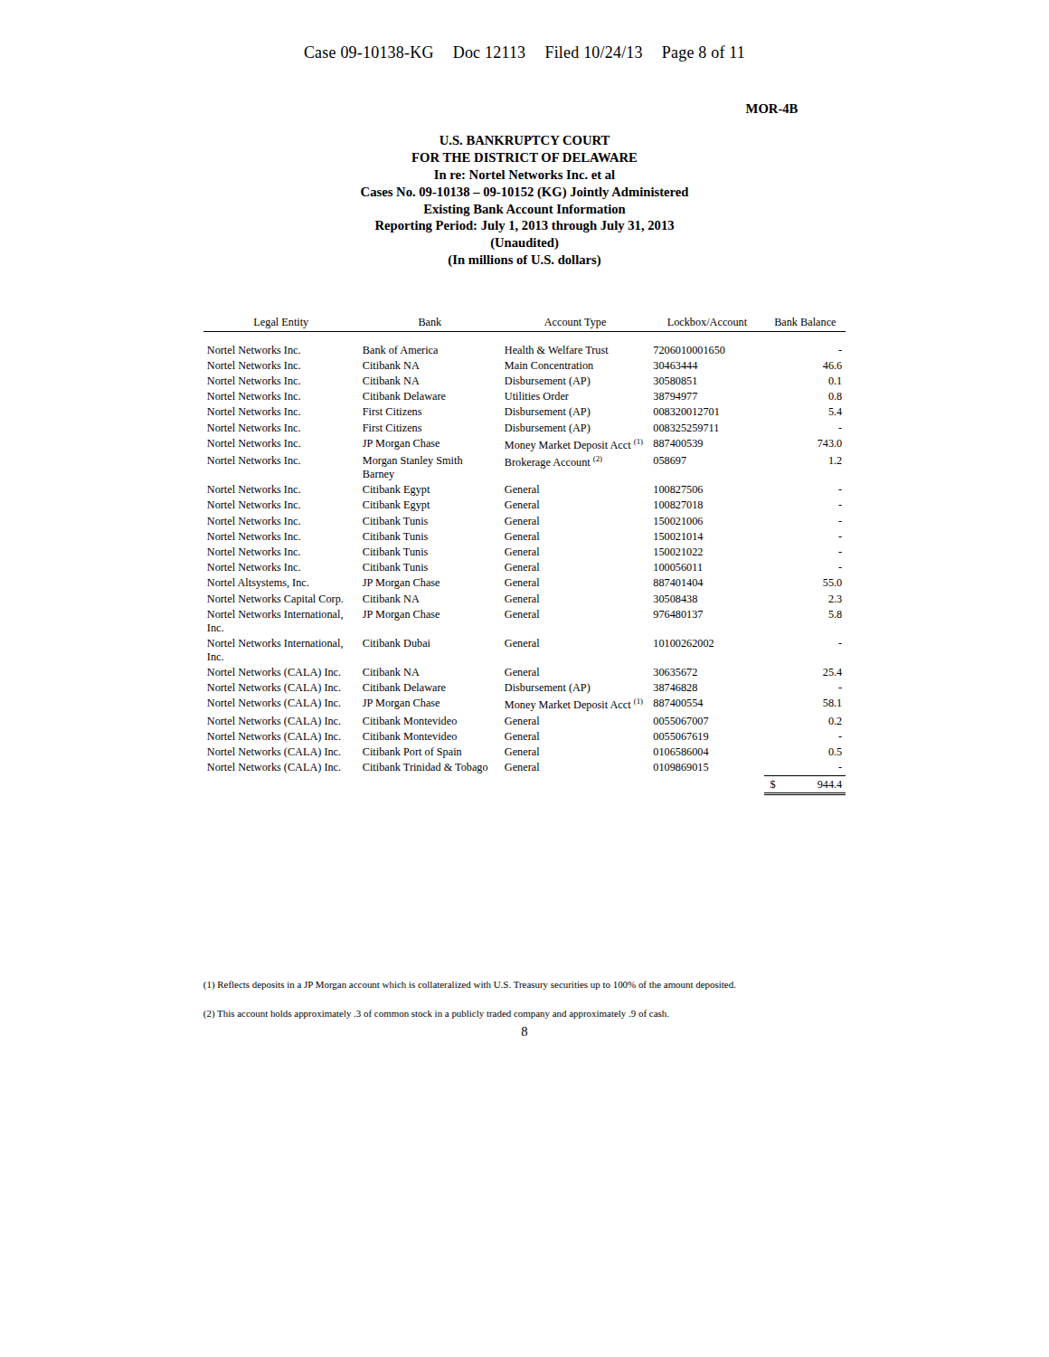Case 09-10138-KG Doc 12113 Filed 10/24/13 Page 8 of 11
MOR-4B
U.S. BANKRUPTCY COURT
FOR THE DISTRICT OF DELAWARE
In re: Nortel Networks Inc. et al
Cases No. 09-10138 – 09-10152 (KG) Jointly Administered
Existing Bank Account Information
Reporting Period: July 1, 2013 through July 31, 2013
(Unaudited)
(In millions of U.S. dollars)
| Legal Entity | Bank | Account Type | Lockbox/Account | Bank Balance |
| --- | --- | --- | --- | --- |
| Nortel Networks Inc. | Bank of America | Health & Welfare Trust | 7206010001650 | - |
| Nortel Networks Inc. | Citibank NA | Main Concentration | 30463444 | 46.6 |
| Nortel Networks Inc. | Citibank NA | Disbursement (AP) | 30580851 | 0.1 |
| Nortel Networks Inc. | Citibank Delaware | Utilities Order | 38794977 | 0.8 |
| Nortel Networks Inc. | First Citizens | Disbursement (AP) | 008320012701 | 5.4 |
| Nortel Networks Inc. | First Citizens | Disbursement (AP) | 008325259711 | - |
| Nortel Networks Inc. | JP Morgan Chase | Money Market Deposit Acct (1) | 887400539 | 743.0 |
| Nortel Networks Inc. | Morgan Stanley Smith Barney | Brokerage Account (2) | 058697 | 1.2 |
| Nortel Networks Inc. | Citibank Egypt | General | 100827506 | - |
| Nortel Networks Inc. | Citibank Egypt | General | 100827018 | - |
| Nortel Networks Inc. | Citibank Tunis | General | 150021006 | - |
| Nortel Networks Inc. | Citibank Tunis | General | 150021014 | - |
| Nortel Networks Inc. | Citibank Tunis | General | 150021022 | - |
| Nortel Networks Inc. | Citibank Tunis | General | 100056011 | - |
| Nortel Altsystems, Inc. | JP Morgan Chase | General | 887401404 | 55.0 |
| Nortel Networks Capital Corp. | Citibank NA | General | 30508438 | 2.3 |
| Nortel Networks International, Inc. | JP Morgan Chase | General | 976480137 | 5.8 |
| Nortel Networks International, Inc. | Citibank Dubai | General | 10100262002 | - |
| Nortel Networks (CALA) Inc. | Citibank NA | General | 30635672 | 25.4 |
| Nortel Networks (CALA) Inc. | Citibank Delaware | Disbursement (AP) | 38746828 | - |
| Nortel Networks (CALA) Inc. | JP Morgan Chase | Money Market Deposit Acct (1) | 887400554 | 58.1 |
| Nortel Networks (CALA) Inc. | Citibank Montevideo | General | 0055067007 | 0.2 |
| Nortel Networks (CALA) Inc. | Citibank Montevideo | General | 0055067619 | - |
| Nortel Networks (CALA) Inc. | Citibank Port of Spain | General | 0106586004 | 0.5 |
| Nortel Networks (CALA) Inc. | Citibank Trinidad & Tobago | General | 0109869015 | - |
| | $ 944.4 |
(1) Reflects deposits in a JP Morgan account which is collateralized with U.S. Treasury securities up to 100% of the amount deposited.
(2) This account holds approximately .3 of common stock in a publicly traded company and approximately .9 of cash.
8